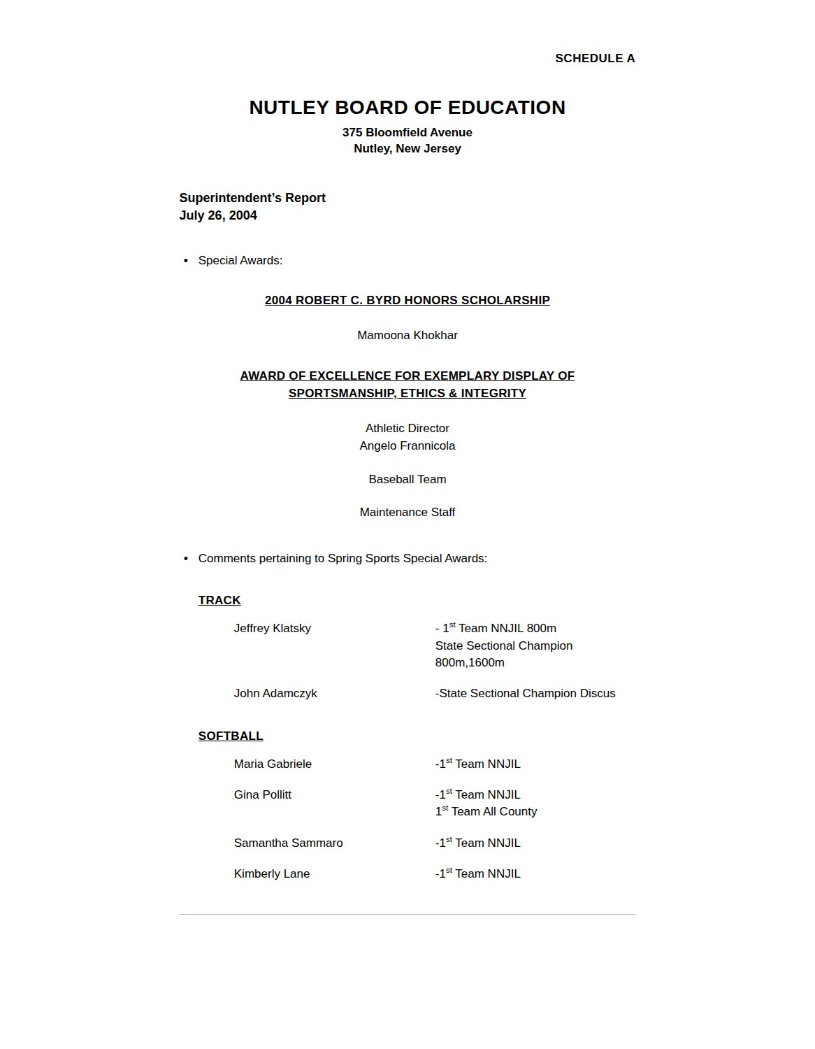SCHEDULE A
NUTLEY BOARD OF EDUCATION
375 Bloomfield Avenue
Nutley, New Jersey
Superintendent’s Report
July 26, 2004
Special Awards:
2004 ROBERT C. BYRD HONORS SCHOLARSHIP
Mamoona Khokhar
AWARD OF EXCELLENCE FOR EXEMPLARY DISPLAY OF
SPORTSMANSHIP, ETHICS & INTEGRITY
Athletic Director
Angelo Frannicola
Baseball Team
Maintenance Staff
Comments pertaining to Spring Sports Special Awards:
TRACK
| Jeffrey Klatsky | - 1 st Team NNJIL 800m State Sectional Champion 800m,1600m |
| John Adamczyk | -State Sectional Champion Discus |
SOFTBALL
| Maria Gabriele | -1 st Team NNJIL |
| Gina Pollitt | -1 st Team NNJIL 1 st Team All County |
| Samantha Sammaro | -1 st Team NNJIL |
| Kimberly Lane | -1 st Team NNJIL |